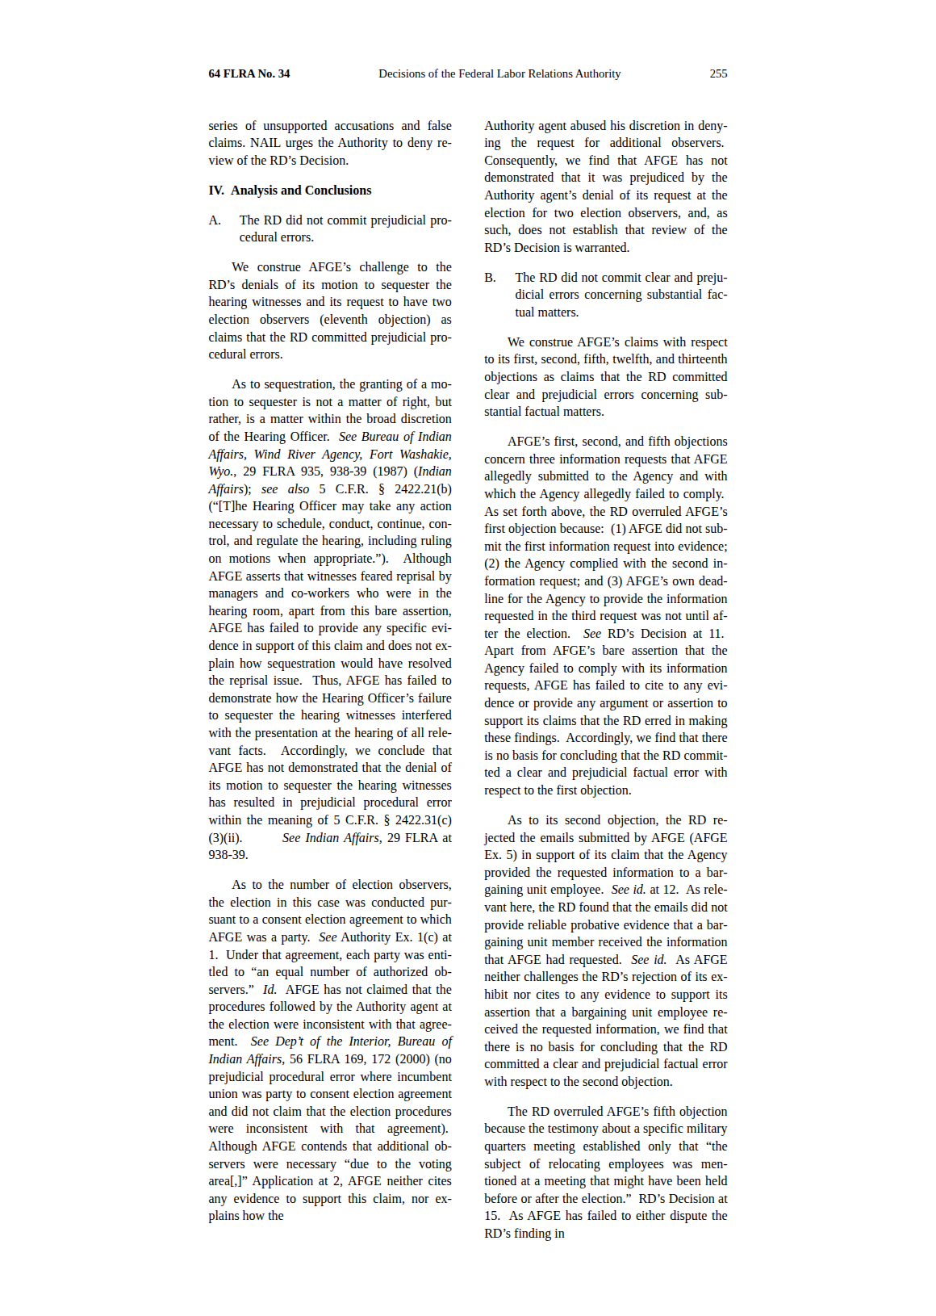64 FLRA No. 34 Decisions of the Federal Labor Relations Authority 255
series of unsupported accusations and false claims. NAIL urges the Authority to deny review of the RD’s Decision.
IV. Analysis and Conclusions
A.
The RD did not commit prejudicial procedural errors.
We construe AFGE’s challenge to the RD’s denials of its motion to sequester the hearing witnesses and its request to have two election observers (eleventh objection) as claims that the RD committed prejudicial procedural errors.
As to sequestration, the granting of a motion to sequester is not a matter of right, but rather, is a matter within the broad discretion of the Hearing Officer. See Bureau of Indian Affairs, Wind River Agency, Fort Washakie, Wyo., 29 FLRA 935, 938-39 (1987) (Indian Affairs); see also 5 C.F.R. § 2422.21(b) (“[T]he Hearing Officer may take any action necessary to schedule, conduct, continue, control, and regulate the hearing, including ruling on motions when appropriate.”). Although AFGE asserts that witnesses feared reprisal by managers and co-workers who were in the hearing room, apart from this bare assertion, AFGE has failed to provide any specific evidence in support of this claim and does not explain how sequestration would have resolved the reprisal issue. Thus, AFGE has failed to demonstrate how the Hearing Officer’s failure to sequester the hearing witnesses interfered with the presentation at the hearing of all relevant facts. Accordingly, we conclude that AFGE has not demonstrated that the denial of its motion to sequester the hearing witnesses has resulted in prejudicial procedural error within the meaning of 5 C.F.R. § 2422.31(c)(3)(ii). See Indian Affairs, 29 FLRA at 938-39.
As to the number of election observers, the election in this case was conducted pursuant to a consent election agreement to which AFGE was a party. See Authority Ex. 1(c) at 1. Under that agreement, each party was entitled to “an equal number of authorized observers.” Id. AFGE has not claimed that the procedures followed by the Authority agent at the election were inconsistent with that agreement. See Dep’t of the Interior, Bureau of Indian Affairs, 56 FLRA 169, 172 (2000) (no prejudicial procedural error where incumbent union was party to consent election agreement and did not claim that the election procedures were inconsistent with that agreement). Although AFGE contends that additional observers were necessary “due to the voting area[,]” Application at 2, AFGE neither cites any evidence to support this claim, nor explains how the
Authority agent abused his discretion in denying the request for additional observers. Consequently, we find that AFGE has not demonstrated that it was prejudiced by the Authority agent’s denial of its request at the election for two election observers, and, as such, does not establish that review of the RD’s Decision is warranted.
B.
The RD did not commit clear and prejudicial errors concerning substantial factual matters.
We construe AFGE’s claims with respect to its first, second, fifth, twelfth, and thirteenth objections as claims that the RD committed clear and prejudicial errors concerning substantial factual matters.
AFGE’s first, second, and fifth objections concern three information requests that AFGE allegedly submitted to the Agency and with which the Agency allegedly failed to comply. As set forth above, the RD overruled AFGE’s first objection because: (1) AFGE did not submit the first information request into evidence; (2) the Agency complied with the second information request; and (3) AFGE’s own deadline for the Agency to provide the information requested in the third request was not until after the election. See RD’s Decision at 11. Apart from AFGE’s bare assertion that the Agency failed to comply with its information requests, AFGE has failed to cite to any evidence or provide any argument or assertion to support its claims that the RD erred in making these findings. Accordingly, we find that there is no basis for concluding that the RD committed a clear and prejudicial factual error with respect to the first objection.
As to its second objection, the RD rejected the emails submitted by AFGE (AFGE Ex. 5) in support of its claim that the Agency provided the requested information to a bargaining unit employee. See id. at 12. As relevant here, the RD found that the emails did not provide reliable probative evidence that a bargaining unit member received the information that AFGE had requested. See id. As AFGE neither challenges the RD’s rejection of its exhibit nor cites to any evidence to support its assertion that a bargaining unit employee received the requested information, we find that there is no basis for concluding that the RD committed a clear and prejudicial factual error with respect to the second objection.
The RD overruled AFGE’s fifth objection because the testimony about a specific military quarters meeting established only that “the subject of relocating employees was mentioned at a meeting that might have been held before or after the election.” RD’s Decision at 15. As AFGE has failed to either dispute the RD’s finding in